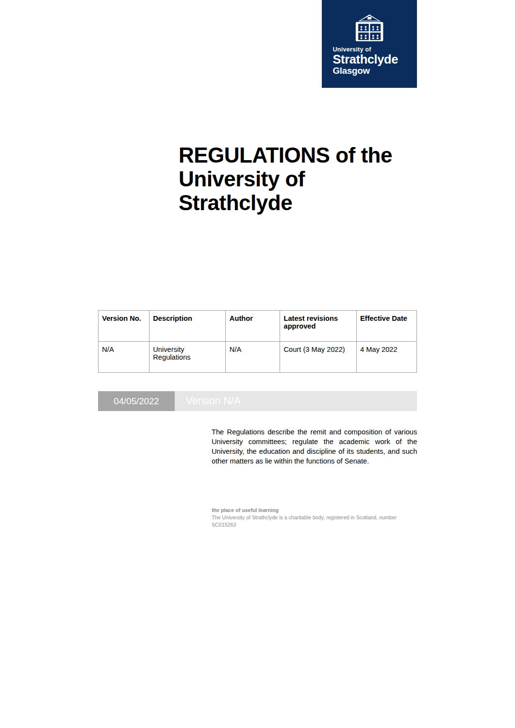University of
Strathclyde
Glasgow
REGULATIONS of the University of Strathclyde
| Version No. | Description | Author | Latest revisions approved | Effective Date |
| --- | --- | --- | --- | --- |
| N/A | University Regulations | N/A | Court (3 May 2022) | 4 May 2022 |
04/05/2022
Version N/A
The Regulations describe the remit and composition of various University committees; regulate the academic work of the University, the education and discipline of its students, and such other matters as lie within the functions of Senate.
the place of useful learning
The University of Strathclyde is a charitable body, registered in Scotland, number SC015263